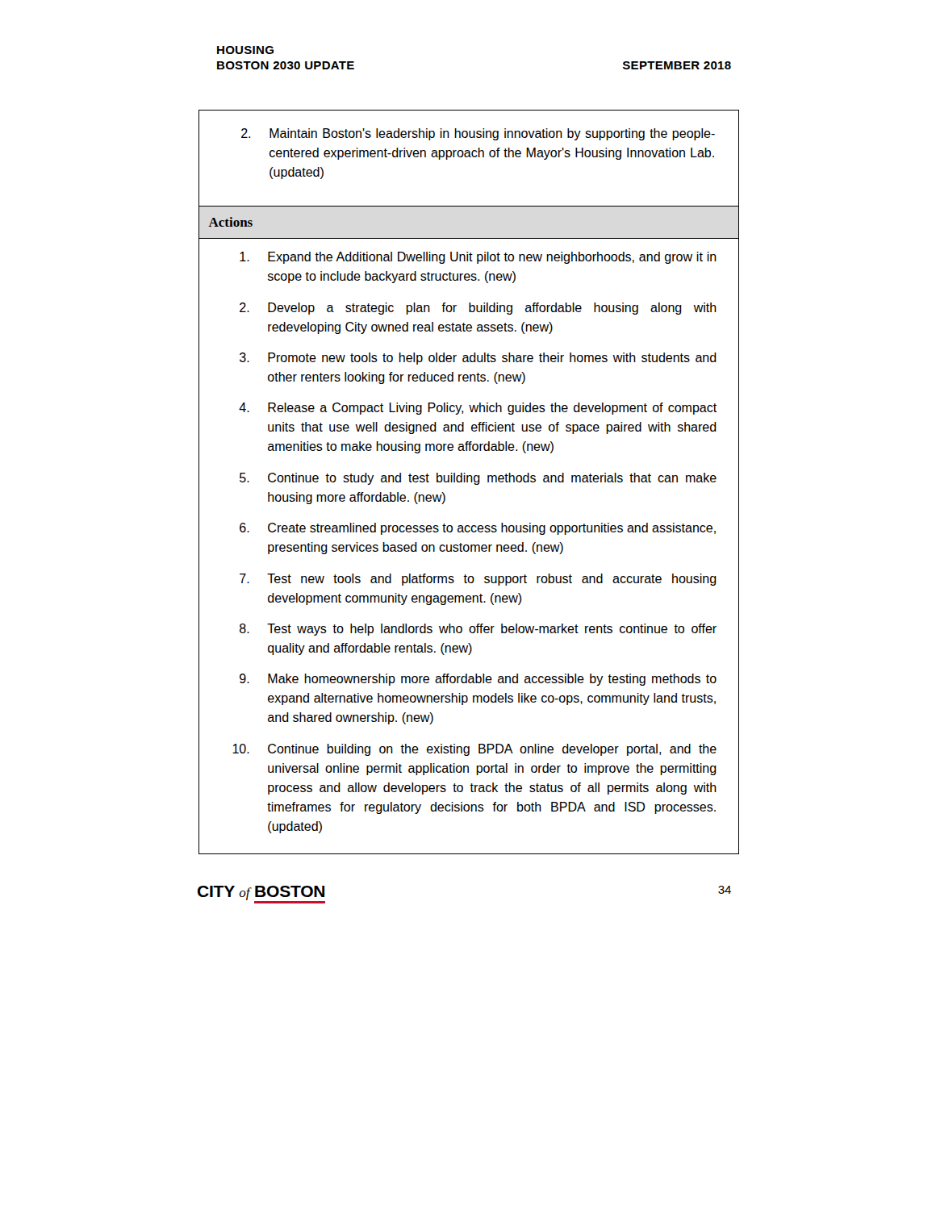HOUSING
BOSTON 2030 UPDATE
SEPTEMBER 2018
Maintain Boston's leadership in housing innovation by supporting the people-centered experiment-driven approach of the Mayor's Housing Innovation Lab. (updated)
Actions
Expand the Additional Dwelling Unit pilot to new neighborhoods, and grow it in scope to include backyard structures. (new)
Develop a strategic plan for building affordable housing along with redeveloping City owned real estate assets. (new)
Promote new tools to help older adults share their homes with students and other renters looking for reduced rents. (new)
Release a Compact Living Policy, which guides the development of compact units that use well designed and efficient use of space paired with shared amenities to make housing more affordable. (new)
Continue to study and test building methods and materials that can make housing more affordable. (new)
Create streamlined processes to access housing opportunities and assistance, presenting services based on customer need. (new)
Test new tools and platforms to support robust and accurate housing development community engagement. (new)
Test ways to help landlords who offer below-market rents continue to offer quality and affordable rentals. (new)
Make homeownership more affordable and accessible by testing methods to expand alternative homeownership models like co-ops, community land trusts, and shared ownership. (new)
Continue building on the existing BPDA online developer portal, and the universal online permit application portal in order to improve the permitting process and allow developers to track the status of all permits along with timeframes for regulatory decisions for both BPDA and ISD processes. (updated)
CITY of BOSTON
34